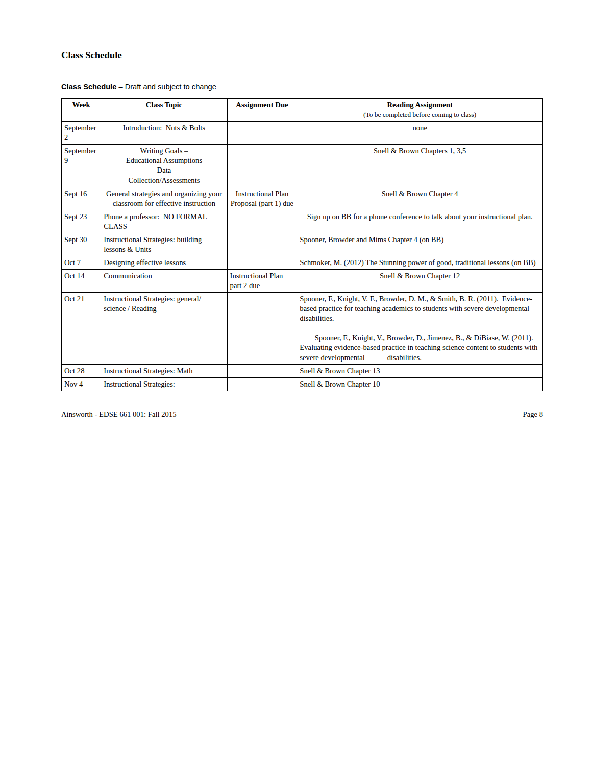Class Schedule
Class Schedule – Draft and subject to change
| Week | Class Topic | Assignment Due | Reading Assignment (To be completed before coming to class) |
| --- | --- | --- | --- |
| September 2 | Introduction: Nuts & Bolts | | none |
| September 9 | Writing Goals – Educational Assumptions Data Collection/Assessments | | Snell & Brown Chapters 1, 3,5 |
| Sept 16 | General strategies and organizing your classroom for effective instruction | Instructional Plan Proposal (part 1) due | Snell & Brown Chapter 4 |
| Sept 23 | Phone a professor: NO FORMAL CLASS | | Sign up on BB for a phone conference to talk about your instructional plan. |
| Sept 30 | Instructional Strategies: building lessons & Units | | Spooner, Browder and Mims Chapter 4 (on BB) |
| Oct 7 | Designing effective lessons | | Schmoker, M. (2012) The Stunning power of good, traditional lessons (on BB) |
| Oct 14 | Communication | Instructional Plan part 2 due | Snell & Brown Chapter 12 |
| Oct 21 | Instructional Strategies: general/ science / Reading | | Spooner, F., Knight, V. F., Browder, D. M., & Smith, B. R. (2011). Evidence-based practice for teaching academics to students with severe developmental disabilities. Spooner, F., Knight, V., Browder, D., Jimenez, B., & DiBiase, W. (2011). Evaluating evidence-based practice in teaching science content to students with severe developmental disabilities. |
| Oct 28 | Instructional Strategies: Math | | Snell & Brown Chapter 13 |
| Nov 4 | Instructional Strategies: | | Snell & Brown Chapter 10 |
Ainsworth - EDSE 661 001: Fall 2015 Page 8